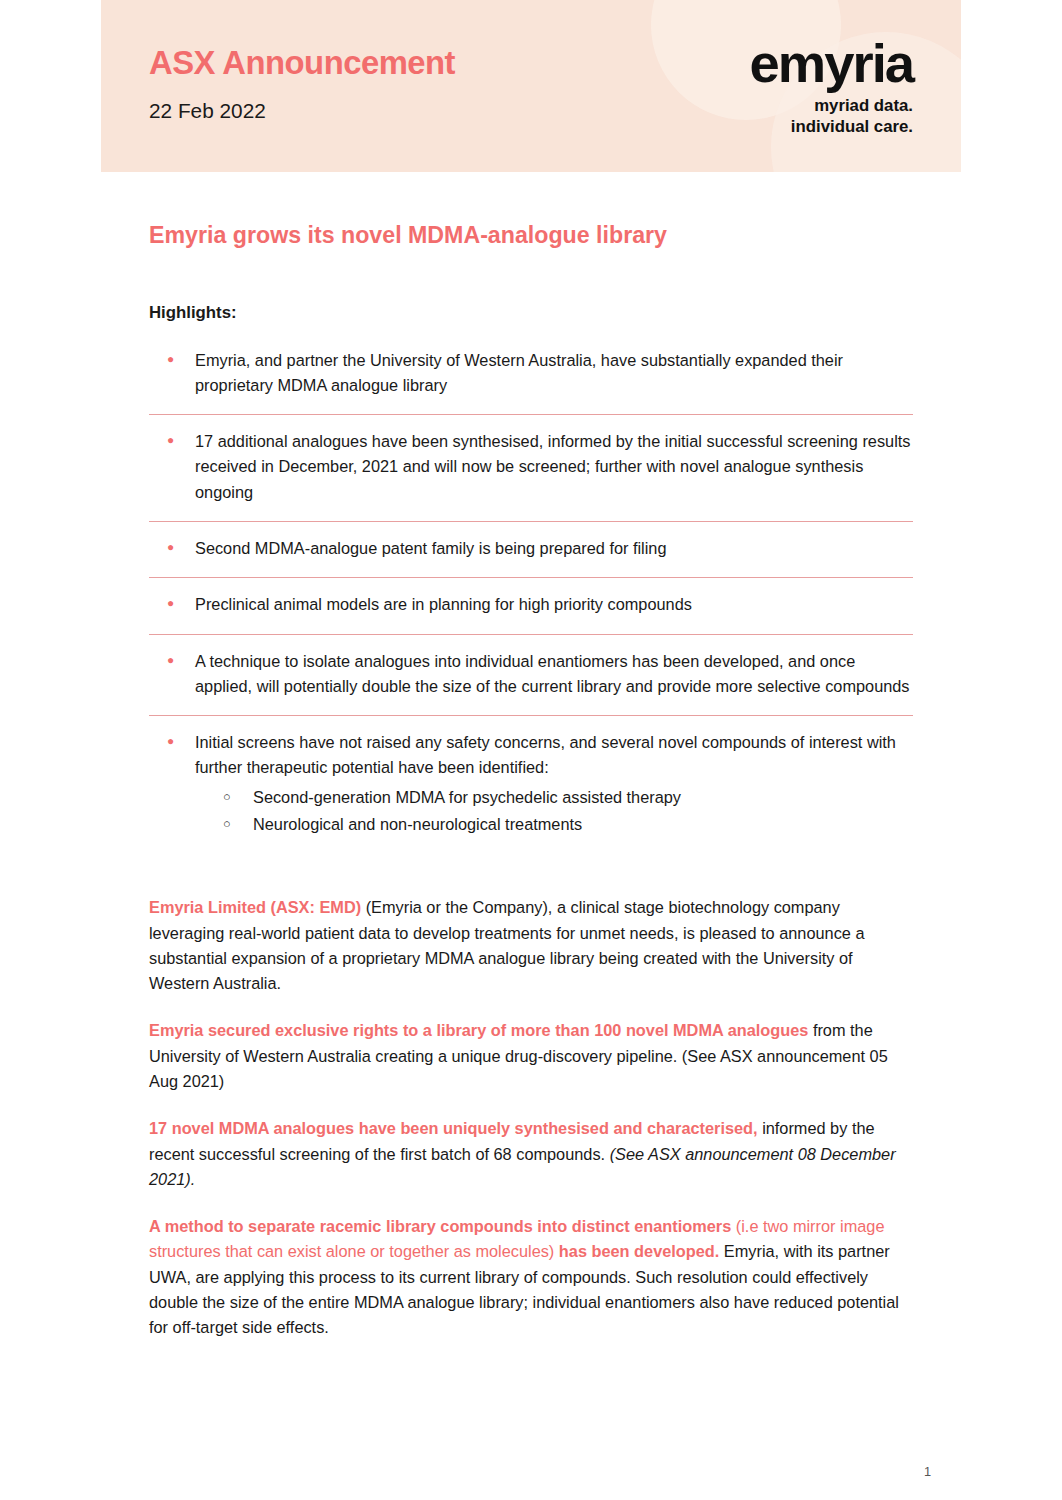ASX Announcement
22 Feb 2022
emyria
myriad data.
individual care.
Emyria grows its novel MDMA-analogue library
Highlights:
Emyria, and partner the University of Western Australia, have substantially expanded their proprietary MDMA analogue library
17 additional analogues have been synthesised, informed by the initial successful screening results received in December, 2021 and will now be screened; further with novel analogue synthesis ongoing
Second MDMA-analogue patent family is being prepared for filing
Preclinical animal models are in planning for high priority compounds
A technique to isolate analogues into individual enantiomers has been developed, and once applied, will potentially double the size of the current library and provide more selective compounds
Initial screens have not raised any safety concerns, and several novel compounds of interest with further therapeutic potential have been identified:
Second-generation MDMA for psychedelic assisted therapy
Neurological and non-neurological treatments
Emyria Limited (ASX: EMD) (Emyria or the Company), a clinical stage biotechnology company leveraging real-world patient data to develop treatments for unmet needs, is pleased to announce a substantial expansion of a proprietary MDMA analogue library being created with the University of Western Australia.
Emyria secured exclusive rights to a library of more than 100 novel MDMA analogues from the University of Western Australia creating a unique drug-discovery pipeline. (See ASX announcement 05 Aug 2021)
17 novel MDMA analogues have been uniquely synthesised and characterised, informed by the recent successful screening of the first batch of 68 compounds. (See ASX announcement 08 December 2021).
A method to separate racemic library compounds into distinct enantiomers (i.e two mirror image structures that can exist alone or together as molecules) has been developed. Emyria, with its partner UWA, are applying this process to its current library of compounds. Such resolution could effectively double the size of the entire MDMA analogue library; individual enantiomers also have reduced potential for off-target side effects.
1